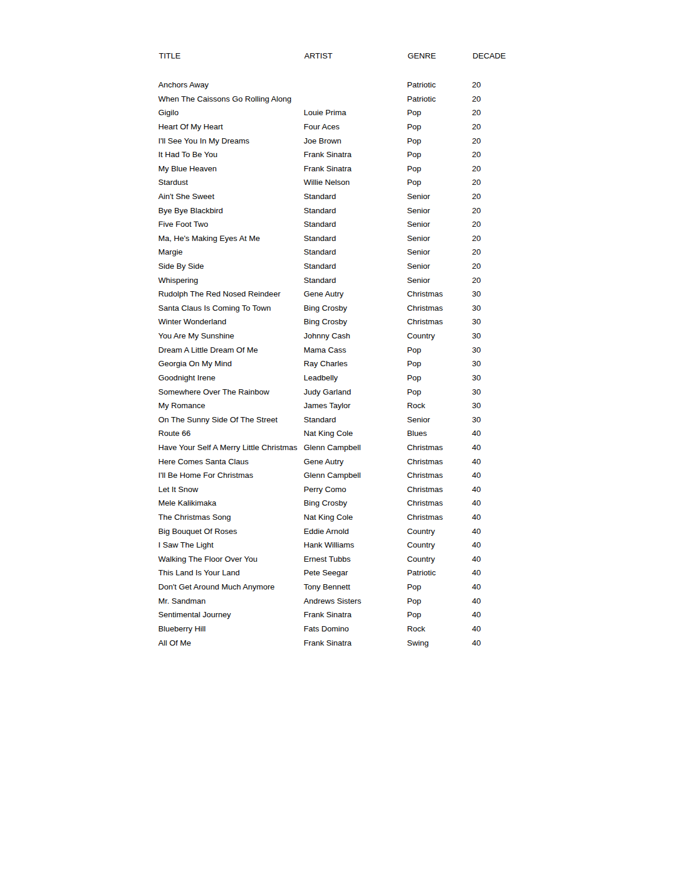| TITLE | ARTIST | GENRE | DECADE |
| --- | --- | --- | --- |
| Anchors Away | | Patriotic | 20 |
| When The Caissons Go Rolling Along | | Patriotic | 20 |
| Gigilo | Louie Prima | Pop | 20 |
| Heart Of My Heart | Four Aces | Pop | 20 |
| I'll See You In My Dreams | Joe Brown | Pop | 20 |
| It Had To Be You | Frank Sinatra | Pop | 20 |
| My Blue Heaven | Frank Sinatra | Pop | 20 |
| Stardust | Willie Nelson | Pop | 20 |
| Ain't She Sweet | Standard | Senior | 20 |
| Bye Bye Blackbird | Standard | Senior | 20 |
| Five Foot Two | Standard | Senior | 20 |
| Ma, He's Making Eyes At Me | Standard | Senior | 20 |
| Margie | Standard | Senior | 20 |
| Side By Side | Standard | Senior | 20 |
| Whispering | Standard | Senior | 20 |
| Rudolph The Red Nosed Reindeer | Gene Autry | Christmas | 30 |
| Santa Claus Is Coming To Town | Bing Crosby | Christmas | 30 |
| Winter Wonderland | Bing Crosby | Christmas | 30 |
| You Are My Sunshine | Johnny Cash | Country | 30 |
| Dream A Little Dream Of Me | Mama Cass | Pop | 30 |
| Georgia On My Mind | Ray Charles | Pop | 30 |
| Goodnight Irene | Leadbelly | Pop | 30 |
| Somewhere Over The Rainbow | Judy Garland | Pop | 30 |
| My Romance | James Taylor | Rock | 30 |
| On The Sunny Side Of The Street | Standard | Senior | 30 |
| Route 66 | Nat King Cole | Blues | 40 |
| Have Your Self A Merry Little Christmas | Glenn Campbell | Christmas | 40 |
| Here Comes Santa Claus | Gene Autry | Christmas | 40 |
| I'll Be Home For Christmas | Glenn Campbell | Christmas | 40 |
| Let It Snow | Perry Como | Christmas | 40 |
| Mele Kalikimaka | Bing Crosby | Christmas | 40 |
| The Christmas Song | Nat King Cole | Christmas | 40 |
| Big Bouquet Of Roses | Eddie Arnold | Country | 40 |
| I Saw The Light | Hank Williams | Country | 40 |
| Walking The Floor Over You | Ernest Tubbs | Country | 40 |
| This Land Is Your Land | Pete Seegar | Patriotic | 40 |
| Don't Get Around Much Anymore | Tony Bennett | Pop | 40 |
| Mr. Sandman | Andrews Sisters | Pop | 40 |
| Sentimental Journey | Frank Sinatra | Pop | 40 |
| Blueberry Hill | Fats Domino | Rock | 40 |
| All Of Me | Frank Sinatra | Swing | 40 |